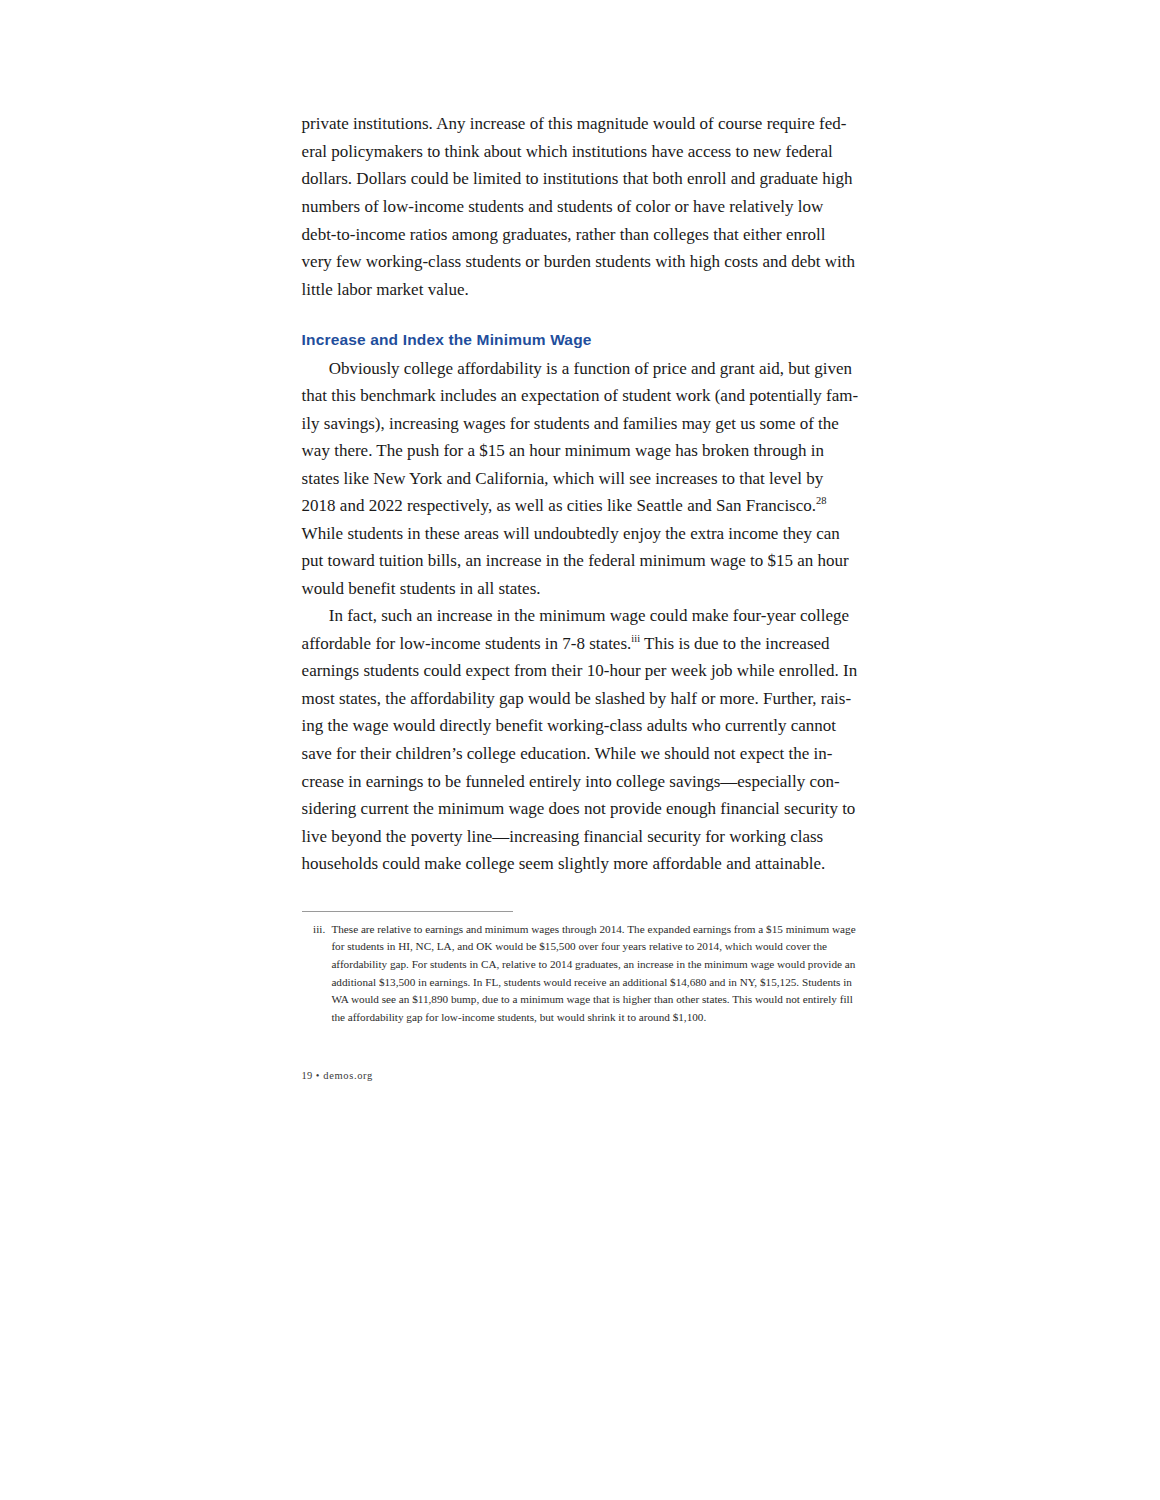private institutions. Any increase of this magnitude would of course require federal policymakers to think about which institutions have access to new federal dollars. Dollars could be limited to institutions that both enroll and graduate high numbers of low-income students and students of color or have relatively low debt-to-income ratios among graduates, rather than colleges that either enroll very few working-class students or burden students with high costs and debt with little labor market value.
Increase and Index the Minimum Wage
Obviously college affordability is a function of price and grant aid, but given that this benchmark includes an expectation of student work (and potentially family savings), increasing wages for students and families may get us some of the way there. The push for a $15 an hour minimum wage has broken through in states like New York and California, which will see increases to that level by 2018 and 2022 respectively, as well as cities like Seattle and San Francisco.28 While students in these areas will undoubtedly enjoy the extra income they can put toward tuition bills, an increase in the federal minimum wage to $15 an hour would benefit students in all states.
In fact, such an increase in the minimum wage could make four-year college affordable for low-income students in 7-8 states.iii This is due to the increased earnings students could expect from their 10-hour per week job while enrolled. In most states, the affordability gap would be slashed by half or more. Further, raising the wage would directly benefit working-class adults who currently cannot save for their children’s college education. While we should not expect the increase in earnings to be funneled entirely into college savings—especially considering current the minimum wage does not provide enough financial security to live beyond the poverty line—increasing financial security for working class households could make college seem slightly more affordable and attainable.
iii. These are relative to earnings and minimum wages through 2014. The expanded earnings from a $15 minimum wage for students in HI, NC, LA, and OK would be $15,500 over four years relative to 2014, which would cover the affordability gap. For students in CA, relative to 2014 graduates, an increase in the minimum wage would provide an additional $13,500 in earnings. In FL, students would receive an additional $14,680 and in NY, $15,125. Students in WA would see an $11,890 bump, due to a minimum wage that is higher than other states. This would not entirely fill the affordability gap for low-income students, but would shrink it to around $1,100.
19 • demos.org